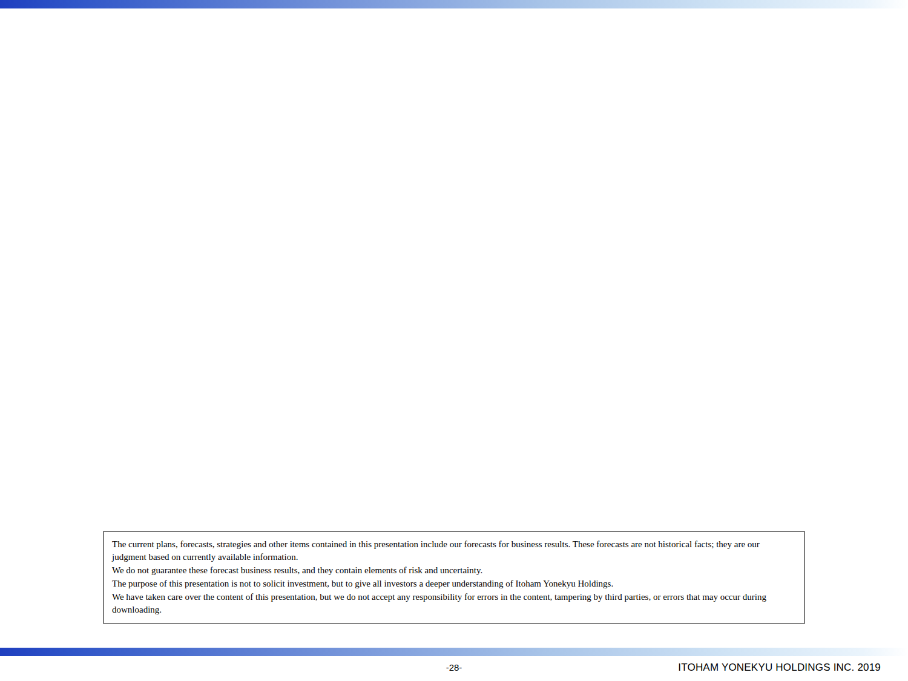The current plans, forecasts, strategies and other items contained in this presentation include our forecasts for business results. These forecasts are not historical facts; they are our judgment based on currently available information.
We do not guarantee these forecast business results, and they contain elements of risk and uncertainty.
The purpose of this presentation is not to solicit investment, but to give all investors a deeper understanding of Itoham Yonekyu Holdings.
We have taken care over the content of this presentation, but we do not accept any responsibility for errors in the content, tampering by third parties, or errors that may occur during downloading.
-28- ITOHAM YONEKYU HOLDINGS INC. 2019